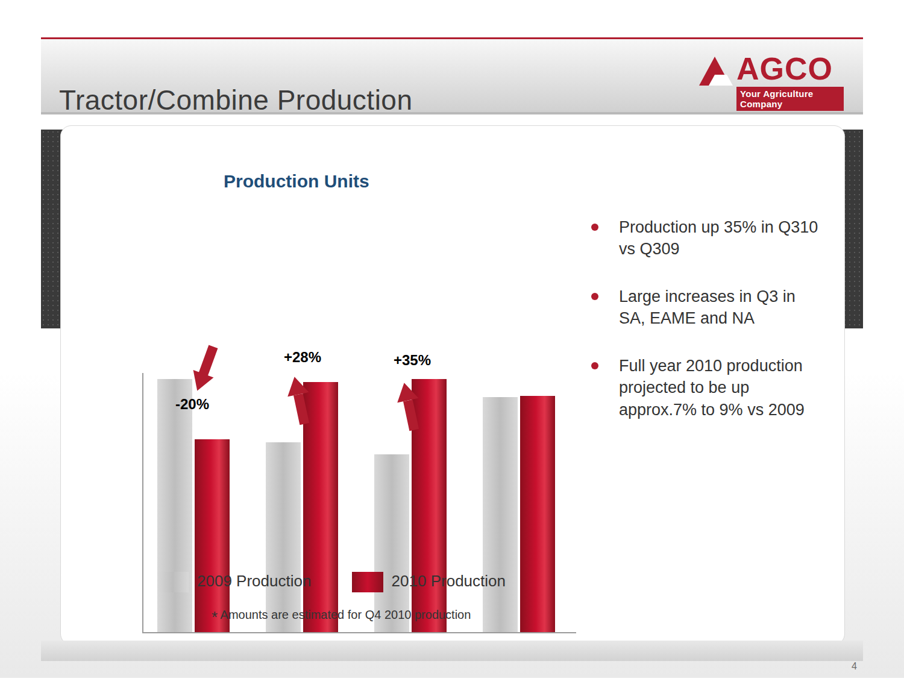Tractor/Combine Production
AGCO
Your Agriculture Company
Production Units
-20%
+28%
+35%
Q1
Q2
Q3
Q4*
2009 Production 2010 Production
* Amounts are estimated for Q4 2010 production
Production up 35% in Q310 vs Q309
Large increases in Q3 in SA, EAME and NA
Full year 2010 production projected to be up approx.7% to 9% vs 2009
4